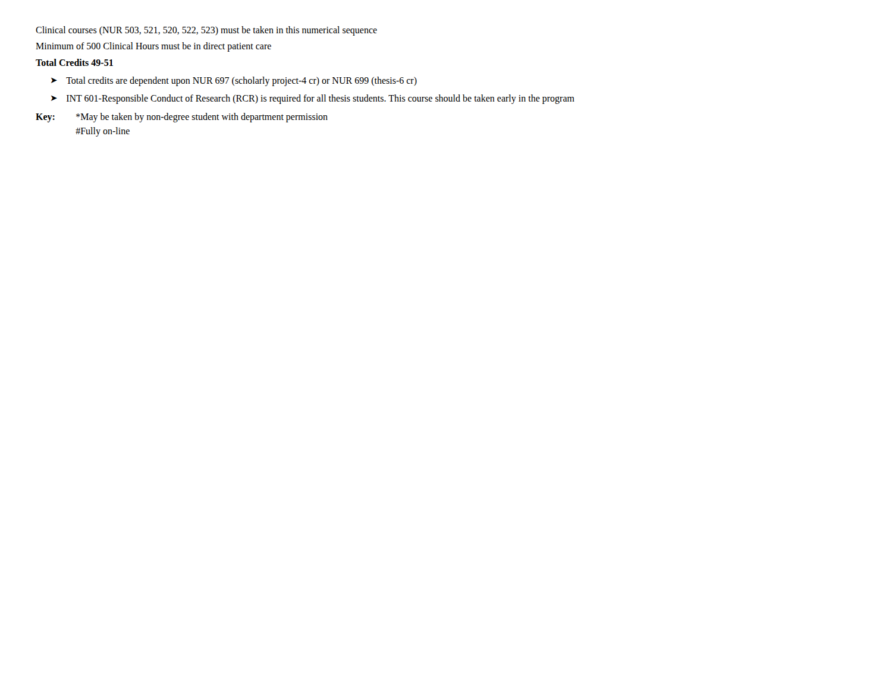Clinical courses (NUR 503, 521, 520, 522, 523) must be taken in this numerical sequence
Minimum of 500 Clinical Hours must be in direct patient care
Total Credits 49-51
Total credits are dependent upon NUR 697 (scholarly project-4 cr) or NUR 699 (thesis-6 cr)
INT 601-Responsible Conduct of Research (RCR) is required for all thesis students. This course should be taken early in the program
Key:
*May be taken by non-degree student with department permission
#Fully on-line